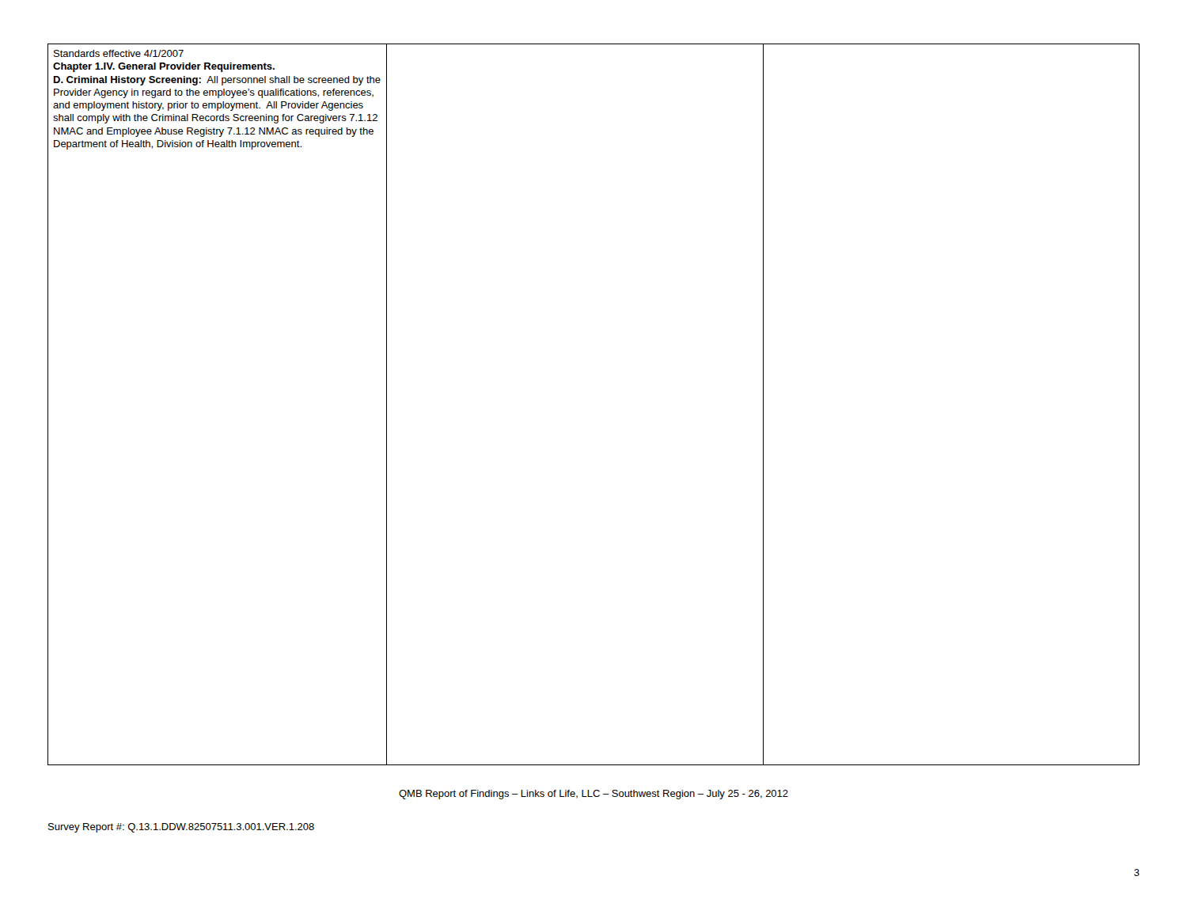| Standards effective 4/1/2007 Chapter 1.IV. General Provider Requirements. D. Criminal History Screening: All personnel shall be screened by the Provider Agency in regard to the employee’s qualifications, references, and employment history, prior to employment. All Provider Agencies shall comply with the Criminal Records Screening for Caregivers 7.1.12 NMAC and Employee Abuse Registry 7.1.12 NMAC as required by the Department of Health, Division of Health Improvement. | | |
QMB Report of Findings – Links of Life, LLC – Southwest Region – July 25 - 26, 2012
Survey Report #: Q.13.1.DDW.82507511.3.001.VER.1.208
3